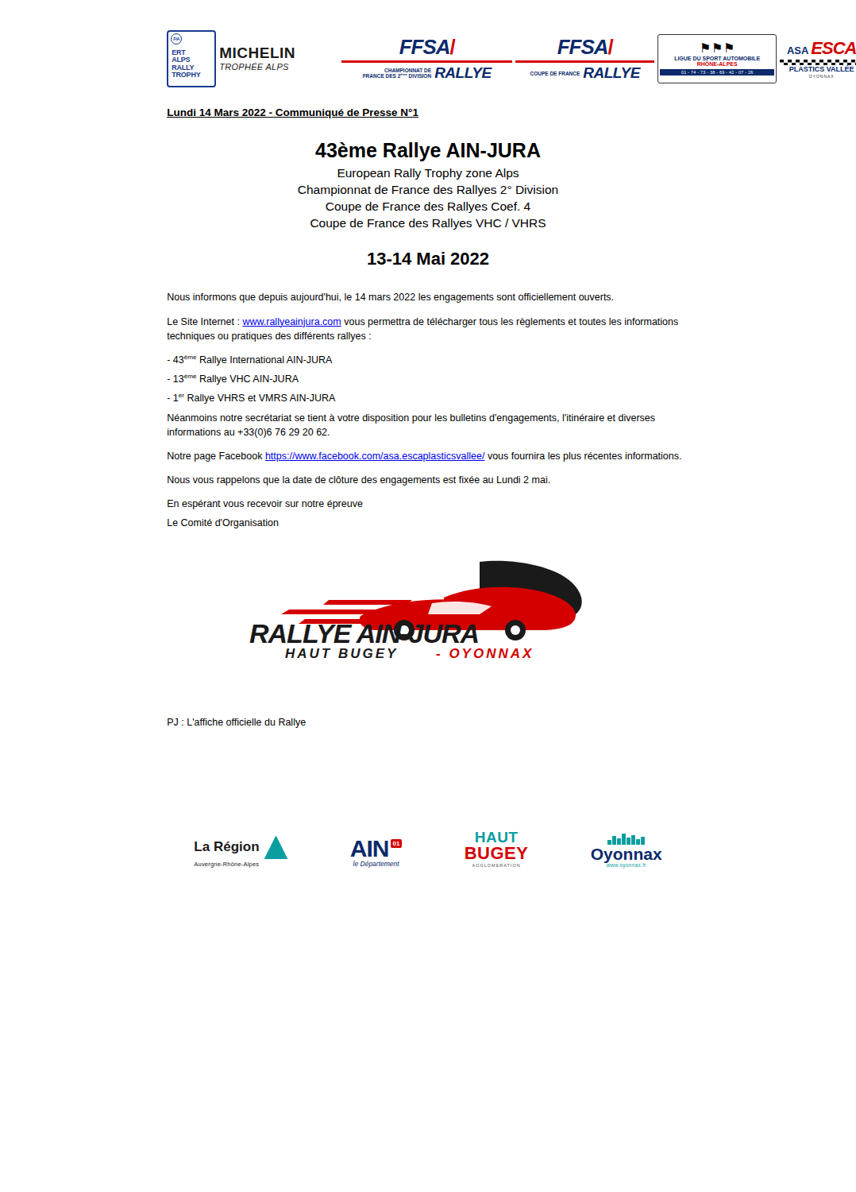FIA
ERT ALPS RALLY TROPHY
MICHELIN
TROPHÉE ALPS
FFSA/
CHAMPIONNAT DE
FRANCE DES 2ème DIVISION
RALLYE
FFSA/
COUPE DE FRANCE
RALLYE
⚑⚑⚑
LIGUE DU SPORT AUTOMOBILE
RHÔNE-ALPES
01 - 74 - 73 - 38 - 69 - 42 - 07 - 26
ASA ESCA
PLASTICS VALLÉE
OYONNAX
Lundi 14 Mars 2022 - Communiqué de Presse N°1
43ème Rallye AIN-JURA
European Rally Trophy zone Alps
Championnat de France des Rallyes 2° Division
Coupe de France des Rallyes Coef. 4
Coupe de France des Rallyes VHC / VHRS
13-14 Mai 2022
Nous informons que depuis aujourd'hui, le 14 mars 2022 les engagements sont officiellement ouverts.
Le Site Internet : www.rallyeainjura.com vous permettra de télécharger tous les règlements et toutes les informations techniques ou pratiques des différents rallyes :
- 43ème Rallye International AIN-JURA
- 13ème Rallye VHC AIN-JURA
- 1er Rallye VHRS et VMRS AIN-JURA
Néanmoins notre secrétariat se tient à votre disposition pour les bulletins d'engagements, l'itinéraire et diverses informations au +33(0)6 76 29 20 62.
Notre page Facebook https://www.facebook.com/asa.escaplasticsvallee/ vous fournira les plus récentes informations.
Nous vous rappelons que la date de clôture des engagements est fixée au Lundi 2 mai.
En espérant vous recevoir sur notre épreuve
Le Comité d'Organisation
RALLYE AIN-JURA HAUT BUGEY - OYONNAX
PJ : L'affiche officielle du Rallye
La Région
Auvergne-Rhône-Alpes
AIN 01
le Département
HAUT
BUGEY
AGGLOMERATION
Oyonnax
www.oyonnax.fr